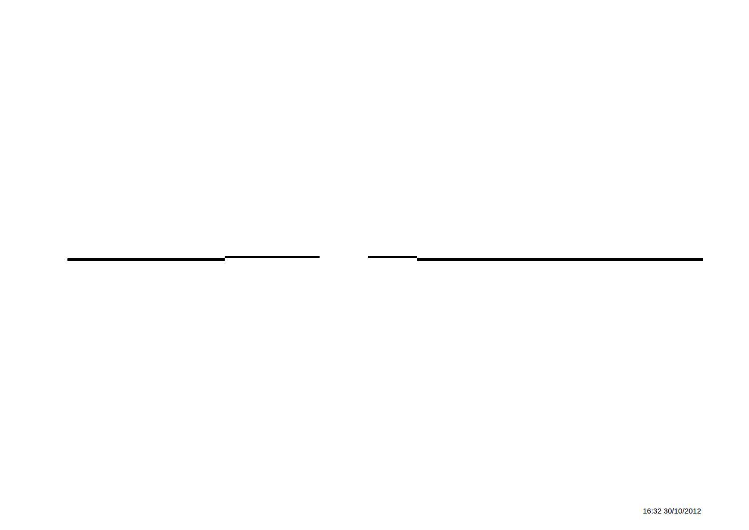16:32 30/10/2012